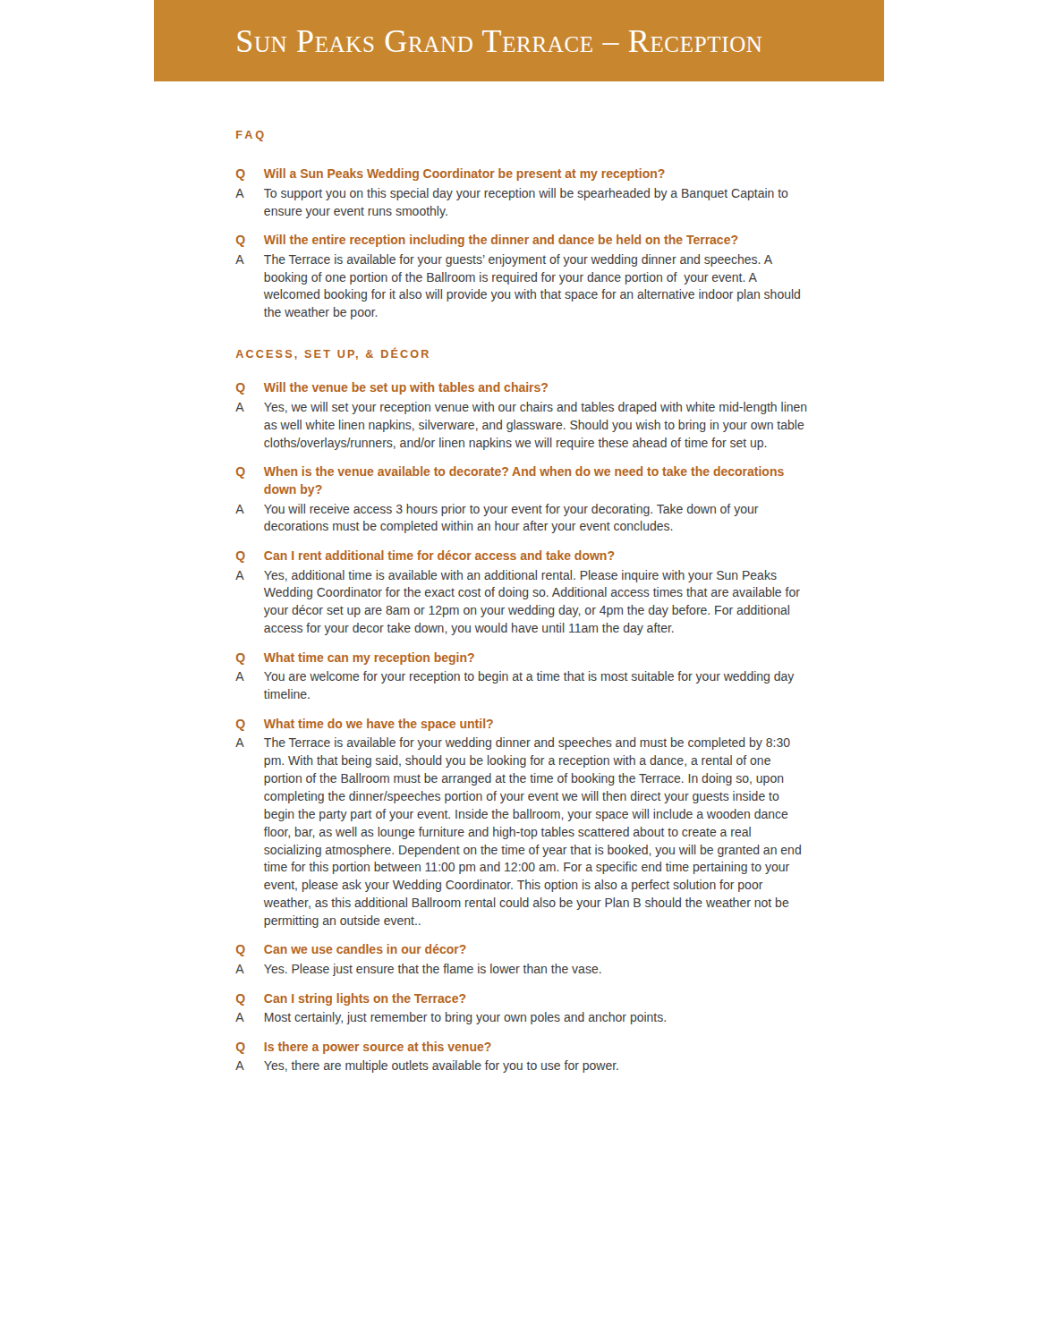Sun Peaks Grand Terrace – Reception
FAQ
Q
Will a Sun Peaks Wedding Coordinator be present at my reception?
A
To support you on this special day your reception will be spearheaded by a Banquet Captain to ensure your event runs smoothly.
Q
Will the entire reception including the dinner and dance be held on the Terrace?
A
The Terrace is available for your guests’ enjoyment of your wedding dinner and speeches. A booking of one portion of the Ballroom is required for your dance portion of your event. A welcomed booking for it also will provide you with that space for an alternative indoor plan should the weather be poor.
Access, Set Up, & Décor
Q
Will the venue be set up with tables and chairs?
A
Yes, we will set your reception venue with our chairs and tables draped with white mid-length linen as well white linen napkins, silverware, and glassware. Should you wish to bring in your own table cloths/overlays/runners, and/or linen napkins we will require these ahead of time for set up.
Q
When is the venue available to decorate? And when do we need to take the decorations down by?
A
You will receive access 3 hours prior to your event for your decorating. Take down of your decorations must be completed within an hour after your event concludes.
Q
Can I rent additional time for décor access and take down?
A
Yes, additional time is available with an additional rental. Please inquire with your Sun Peaks Wedding Coordinator for the exact cost of doing so. Additional access times that are available for your décor set up are 8am or 12pm on your wedding day, or 4pm the day before. For additional access for your decor take down, you would have until 11am the day after.
Q
What time can my reception begin?
A
You are welcome for your reception to begin at a time that is most suitable for your wedding day timeline.
Q
What time do we have the space until?
A
The Terrace is available for your wedding dinner and speeches and must be completed by 8:30 pm. With that being said, should you be looking for a reception with a dance, a rental of one portion of the Ballroom must be arranged at the time of booking the Terrace. In doing so, upon completing the dinner/speeches portion of your event we will then direct your guests inside to begin the party part of your event. Inside the ballroom, your space will include a wooden dance floor, bar, as well as lounge furniture and high-top tables scattered about to create a real socializing atmosphere. Dependent on the time of year that is booked, you will be granted an end time for this portion between 11:00 pm and 12:00 am. For a specific end time pertaining to your event, please ask your Wedding Coordinator. This option is also a perfect solution for poor weather, as this additional Ballroom rental could also be your Plan B should the weather not be permitting an outside event..
Q
Can we use candles in our décor?
A
Yes. Please just ensure that the flame is lower than the vase.
Q
Can I string lights on the Terrace?
A
Most certainly, just remember to bring your own poles and anchor points.
Q
Is there a power source at this venue?
A
Yes, there are multiple outlets available for you to use for power.